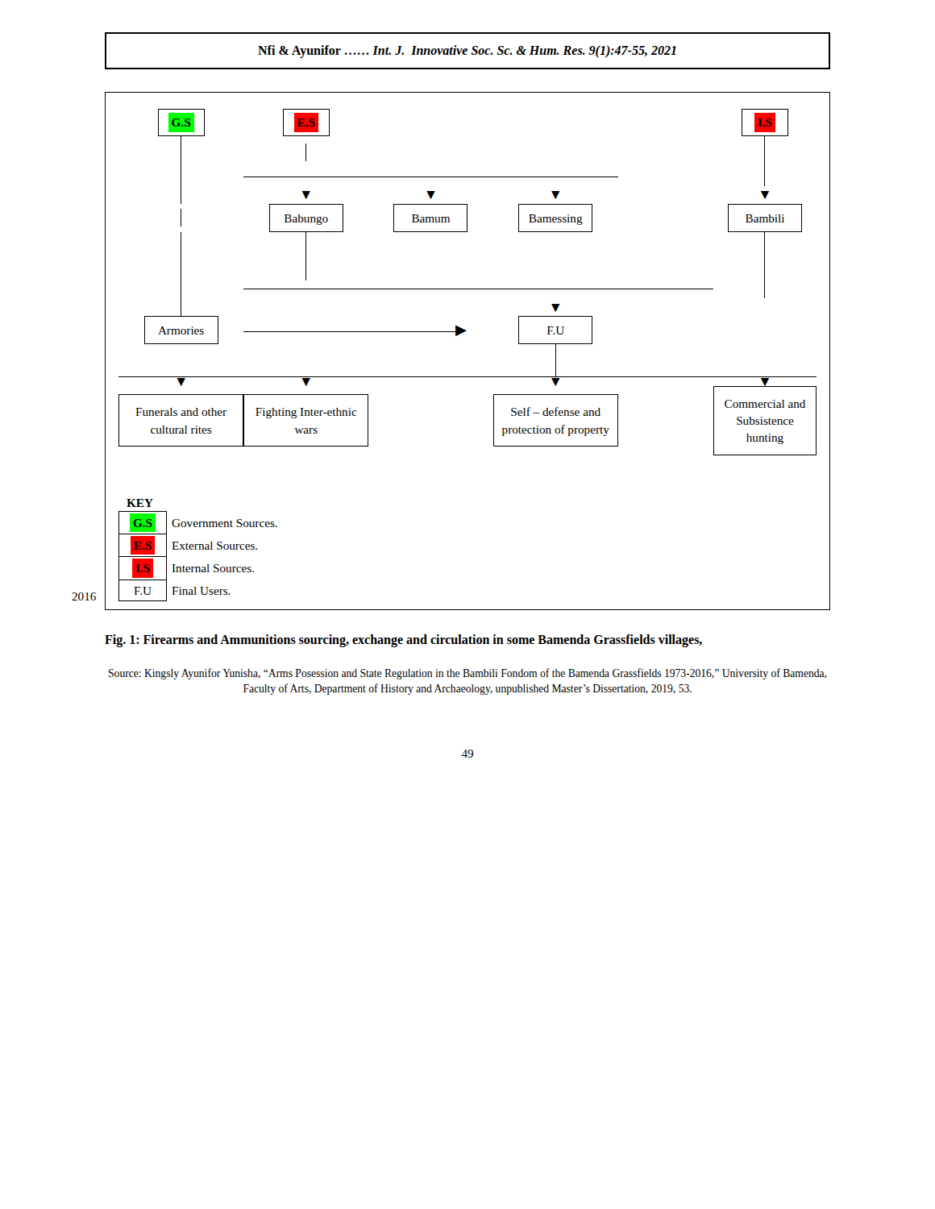Nfi & Ayunifor …… Int. J. Innovative Soc. Sc. & Hum. Res. 9(1):47-55, 2021
2016
| G.S | E.S | | | | I.S |
| | ▼ | ▼ | ▼ | | ▼ |
| | Babungo | Bamum | Bamessing | | Bambili |
| | | | ▼ | | |
| Armories | ▶ | F.U | | |
| ▼ | ▼ | | ▼ | | ▼ |
| Funerals and other cultural rites | Fighting Inter-ethnic wars | | Self – defense and protection of property | | Commercial and Subsistence hunting |
KEY
| G.S | Government Sources. |
| E.S | External Sources. |
| I.S | Internal Sources. |
| F.U | Final Users. |
Fig. 1: Firearms and Ammunitions sourcing, exchange and circulation in some Bamenda Grassfields villages,
Source: Kingsly Ayunifor Yunisha, “Arms Posession and State Regulation in the Bambili Fondom of the Bamenda Grassfields 1973-2016,” University of Bamenda, Faculty of Arts, Department of History and Archaeology, unpublished Master’s Dissertation, 2019, 53.
49